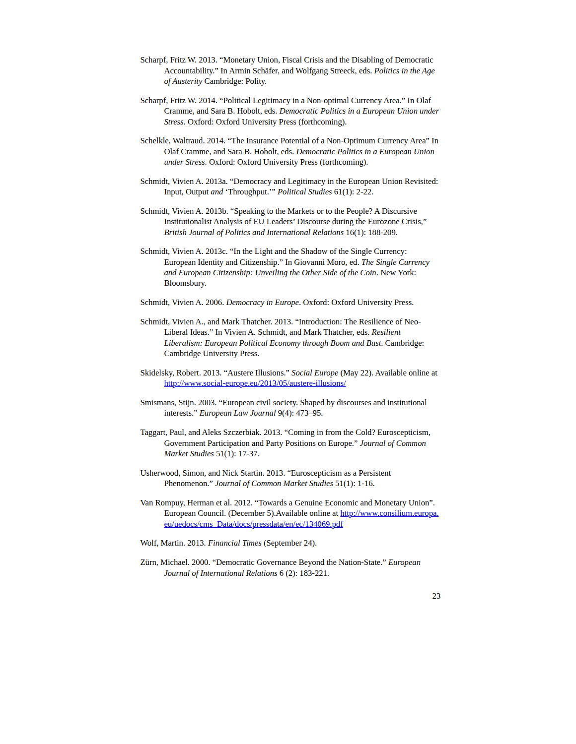Scharpf, Fritz W. 2013. “Monetary Union, Fiscal Crisis and the Disabling of Democratic Accountability.” In Armin Schäfer, and Wolfgang Streeck, eds. Politics in the Age of Austerity Cambridge: Polity.
Scharpf, Fritz W. 2014. “Political Legitimacy in a Non-optimal Currency Area.” In Olaf Cramme, and Sara B. Hobolt, eds. Democratic Politics in a European Union under Stress. Oxford: Oxford University Press (forthcoming).
Schelkle, Waltraud. 2014. “The Insurance Potential of a Non-Optimum Currency Area” In Olaf Cramme, and Sara B. Hobolt, eds. Democratic Politics in a European Union under Stress. Oxford: Oxford University Press (forthcoming).
Schmidt, Vivien A. 2013a. “Democracy and Legitimacy in the European Union Revisited: Input, Output and ‘Throughput.’” Political Studies 61(1): 2-22.
Schmidt, Vivien A. 2013b. “Speaking to the Markets or to the People? A Discursive Institutionalist Analysis of EU Leaders’ Discourse during the Eurozone Crisis,” British Journal of Politics and International Relations 16(1): 188-209.
Schmidt, Vivien A. 2013c. “In the Light and the Shadow of the Single Currency: European Identity and Citizenship.” In Giovanni Moro, ed. The Single Currency and European Citizenship: Unveiling the Other Side of the Coin. New York: Bloomsbury.
Schmidt, Vivien A. 2006. Democracy in Europe. Oxford: Oxford University Press.
Schmidt, Vivien A., and Mark Thatcher. 2013. “Introduction: The Resilience of Neo-Liberal Ideas.” In Vivien A. Schmidt, and Mark Thatcher, eds. Resilient Liberalism: European Political Economy through Boom and Bust. Cambridge: Cambridge University Press.
Skidelsky, Robert. 2013. “Austere Illusions.” Social Europe (May 22). Available online at http://www.social-europe.eu/2013/05/austere-illusions/
Smismans, Stijn. 2003. “European civil society. Shaped by discourses and institutional interests.” European Law Journal 9(4): 473–95.
Taggart, Paul, and Aleks Szczerbiak. 2013. “Coming in from the Cold? Euroscepticism, Government Participation and Party Positions on Europe.” Journal of Common Market Studies 51(1): 17-37.
Usherwood, Simon, and Nick Startin. 2013. “Euroscepticism as a Persistent Phenomenon.” Journal of Common Market Studies 51(1): 1-16.
Van Rompuy, Herman et al. 2012. “Towards a Genuine Economic and Monetary Union”. European Council. (December 5).Available online at http://www.consilium.europa.eu/uedocs/cms_Data/docs/pressdata/en/ec/134069.pdf
Wolf, Martin. 2013. Financial Times (September 24).
Zürn, Michael. 2000. “Democratic Governance Beyond the Nation-State.” European Journal of International Relations 6 (2): 183-221.
23